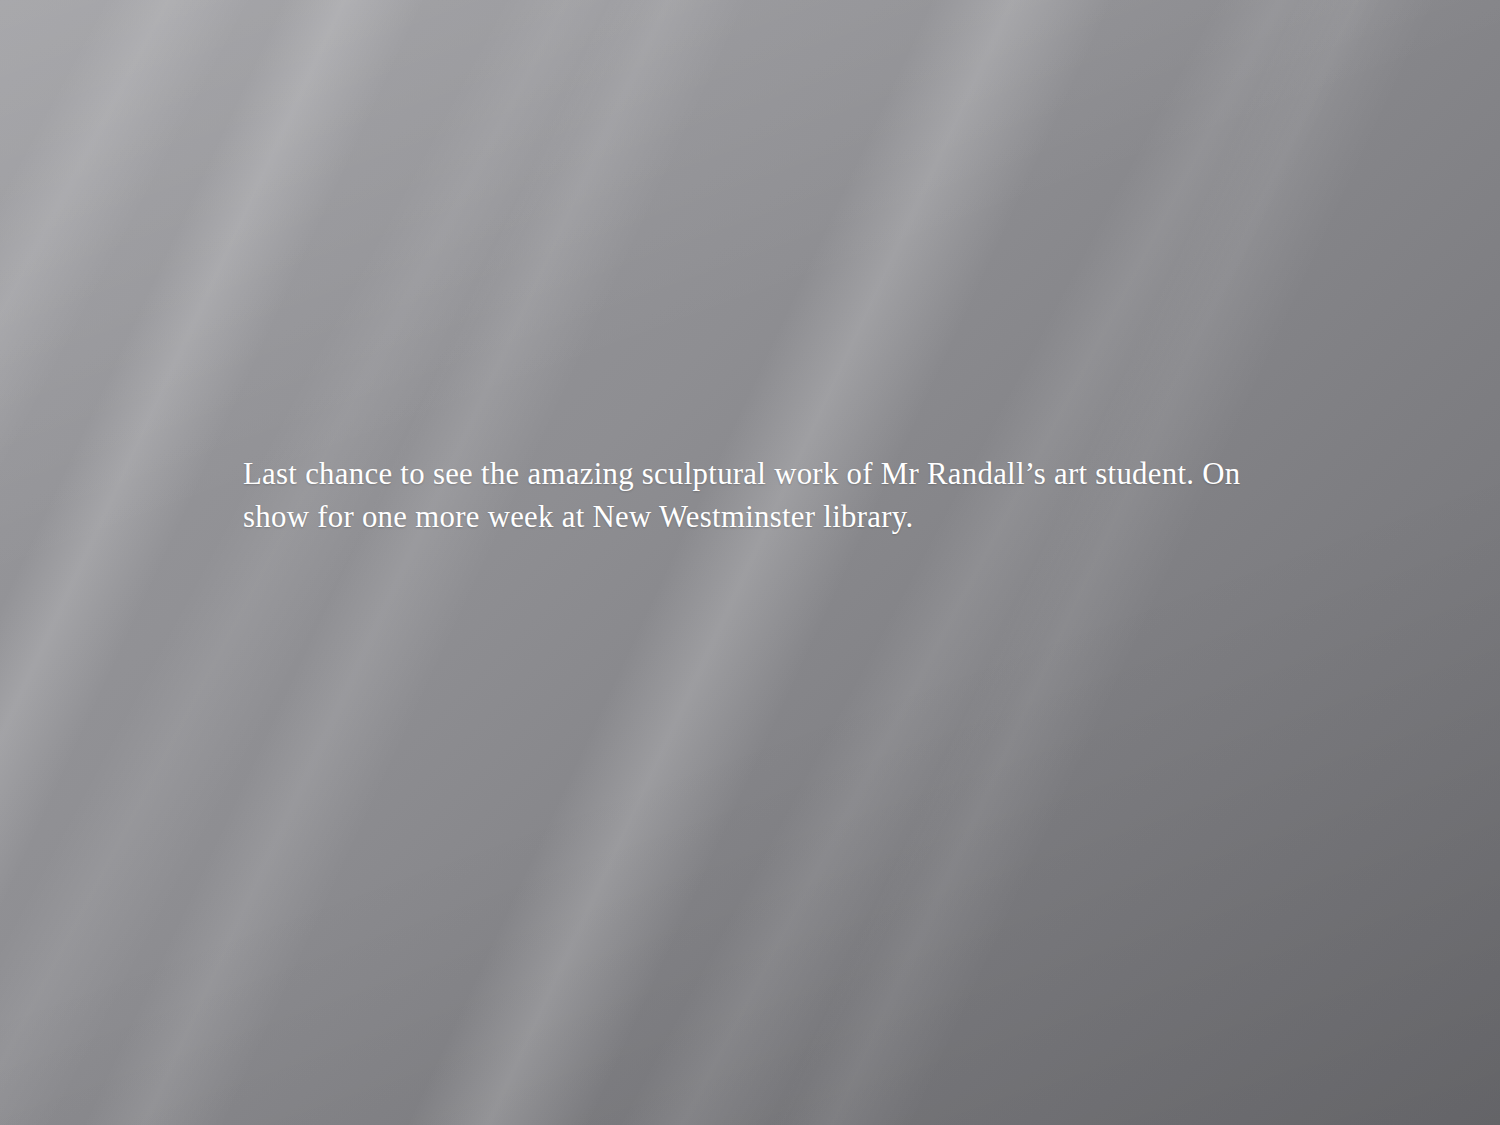Last chance to see the amazing sculptural work of Mr Randall’s art student. On show for one more week at New Westminster library.